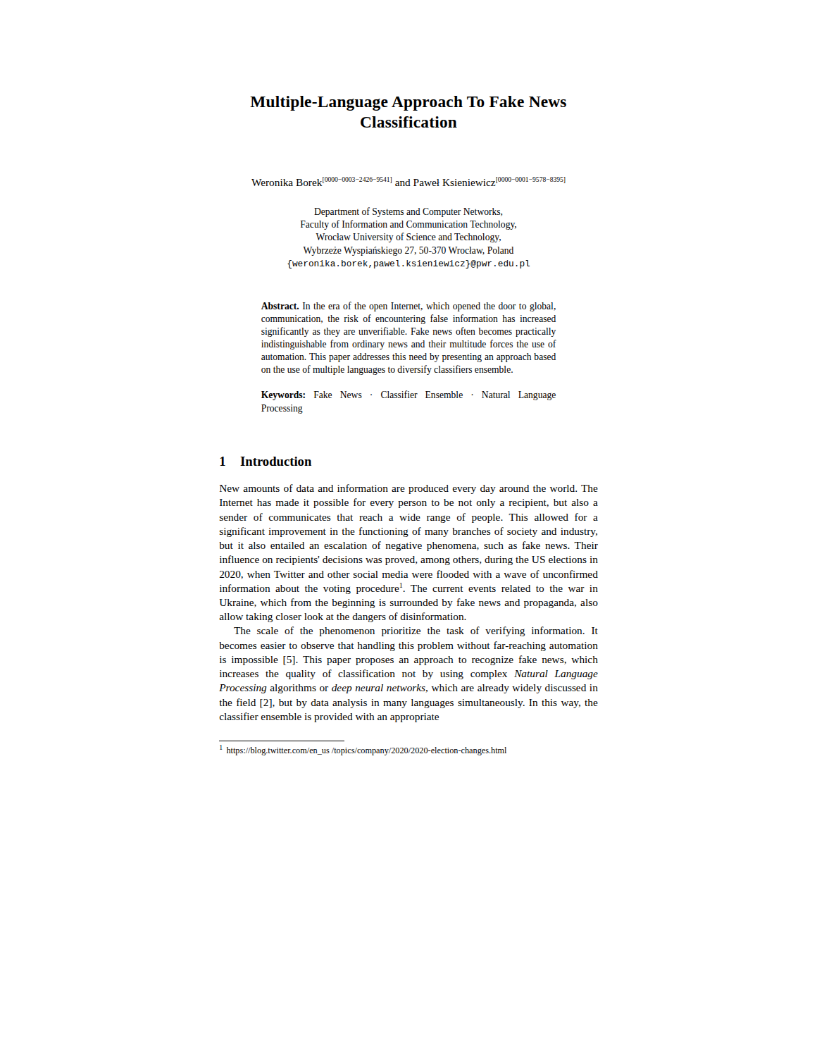Multiple-Language Approach To Fake News
Classification
Weronika Borek[0000−0003−2426−9541] and Paweł Ksieniewicz[0000−0001−9578−8395]
Department of Systems and Computer Networks,
Faculty of Information and Communication Technology,
Wrocław University of Science and Technology,
Wybrzeże Wyspiańskiego 27, 50-370 Wrocław, Poland
{weronika.borek,pawel.ksieniewicz}@pwr.edu.pl
Abstract. In the era of the open Internet, which opened the door to global, communication, the risk of encountering false information has increased significantly as they are unverifiable. Fake news often becomes practically indistinguishable from ordinary news and their multitude forces the use of automation. This paper addresses this need by presenting an approach based on the use of multiple languages to diversify classifiers ensemble.
Keywords: Fake News · Classifier Ensemble · Natural Language Processing
1 Introduction
New amounts of data and information are produced every day around the world. The Internet has made it possible for every person to be not only a recipient, but also a sender of communicates that reach a wide range of people. This allowed for a significant improvement in the functioning of many branches of society and industry, but it also entailed an escalation of negative phenomena, such as fake news. Their influence on recipients' decisions was proved, among others, during the US elections in 2020, when Twitter and other social media were flooded with a wave of unconfirmed information about the voting procedure1. The current events related to the war in Ukraine, which from the beginning is surrounded by fake news and propaganda, also allow taking closer look at the dangers of disinformation.
The scale of the phenomenon prioritize the task of verifying information. It becomes easier to observe that handling this problem without far-reaching automation is impossible [5]. This paper proposes an approach to recognize fake news, which increases the quality of classification not by using complex Natural Language Processing algorithms or deep neural networks, which are already widely discussed in the field [2], but by data analysis in many languages simultaneously. In this way, the classifier ensemble is provided with an appropriate
1 https://blog.twitter.com/en_us /topics/company/2020/2020-election-changes.html